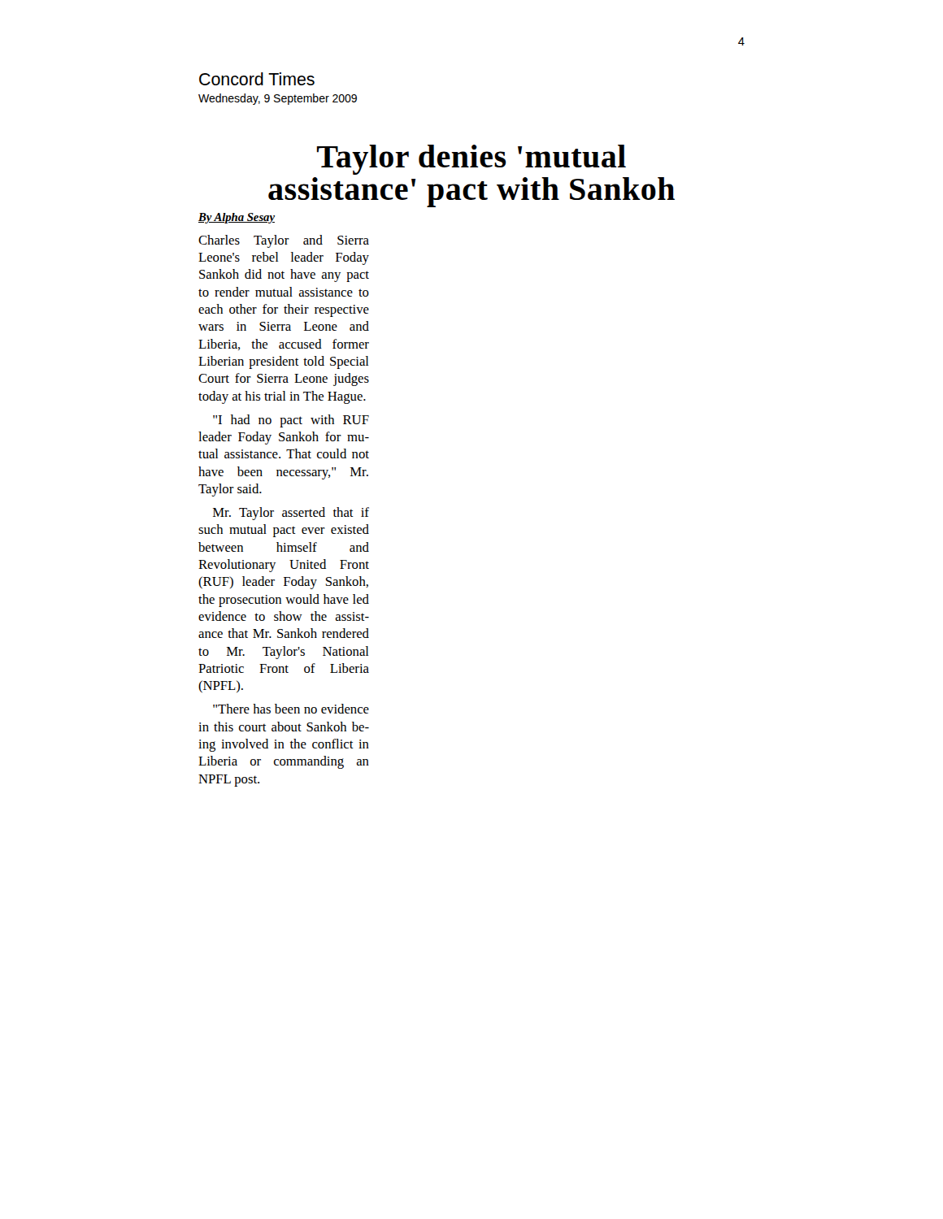4
Concord Times
Wednesday, 9 September 2009
Taylor denies 'mutual
assistance' pact with Sankoh
By Alpha Sesay
Charles Taylor and Sierra Leone's rebel leader Foday Sankoh did not have any pact to render mutual assistance to each other for their respective wars in Sierra Leone and Liberia, the accused former Liberian president told Special Court for Sierra Leone judges today at his trial in The Hague.
"I had no pact with RUF leader Foday Sankoh for mutual assistance. That could not have been necessary," Mr. Taylor said.
Mr. Taylor asserted that if such mutual pact ever existed between himself and Revolutionary United Front (RUF) leader Foday Sankoh, the prosecution would have led evidence to show the assistance that Mr. Sankoh rendered to Mr. Taylor's National Patriotic Front of Liberia (NPFL).
"There has been no evidence in this court about Sankoh being involved in the conflict in Liberia or commanding an NPFL post.